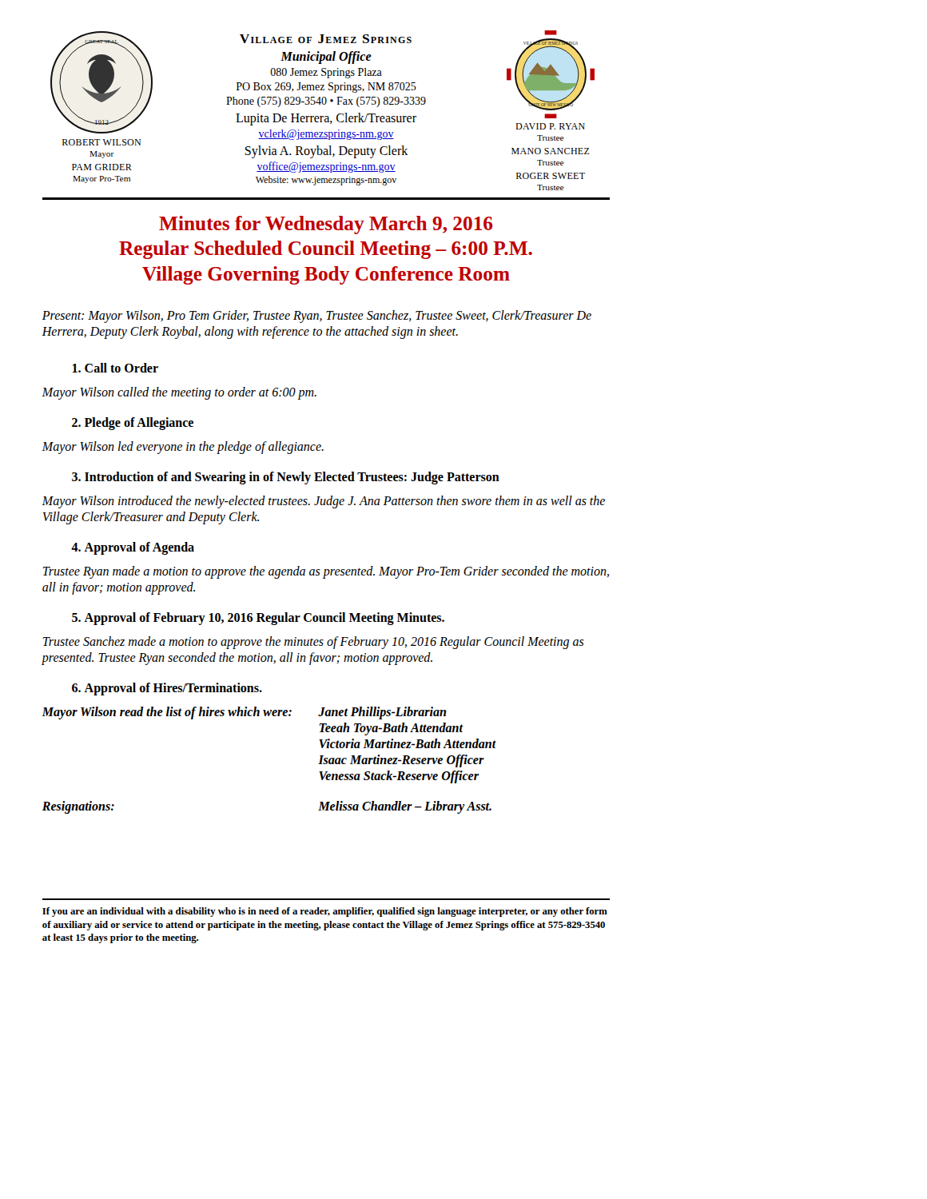ROBERT WILSON
Mayor
PAM GRIDER
Mayor Pro-Tem
Village of Jemez Springs
Municipal Office
080 Jemez Springs Plaza
PO Box 269, Jemez Springs, NM 87025
Phone (575) 829-3540 • Fax (575) 829-3339
Lupita De Herrera, Clerk/Treasurer
vclerk@jemezsprings-nm.gov
Sylvia A. Roybal, Deputy Clerk
voffice@jemezsprings-nm.gov
Website: www.jemezsprings-nm.gov
DAVID P. RYAN
Trustee
MANO SANCHEZ
Trustee
ROGER SWEET
Trustee
Minutes for Wednesday March 9, 2016
Regular Scheduled Council Meeting – 6:00 P.M.
Village Governing Body Conference Room
Present: Mayor Wilson, Pro Tem Grider, Trustee Ryan, Trustee Sanchez, Trustee Sweet, Clerk/Treasurer De Herrera, Deputy Clerk Roybal, along with reference to the attached sign in sheet.
Call to Order
Mayor Wilson called the meeting to order at 6:00 pm.
Pledge of Allegiance
Mayor Wilson led everyone in the pledge of allegiance.
Introduction of and Swearing in of Newly Elected Trustees: Judge Patterson
Mayor Wilson introduced the newly-elected trustees. Judge J. Ana Patterson then swore them in as well as the Village Clerk/Treasurer and Deputy Clerk.
Approval of Agenda
Trustee Ryan made a motion to approve the agenda as presented. Mayor Pro-Tem Grider seconded the motion, all in favor; motion approved.
Approval of February 10, 2016 Regular Council Meeting Minutes.
Trustee Sanchez made a motion to approve the minutes of February 10, 2016 Regular Council Meeting as presented. Trustee Ryan seconded the motion, all in favor; motion approved.
Approval of Hires/Terminations.
Mayor Wilson read the list of hires which were:
Janet Phillips-Librarian
Teeah Toya-Bath Attendant
Victoria Martinez-Bath Attendant
Isaac Martinez-Reserve Officer
Venessa Stack-Reserve Officer
Resignations:
Melissa Chandler – Library Asst.
If you are an individual with a disability who is in need of a reader, amplifier, qualified sign language interpreter, or any other form of auxiliary aid or service to attend or participate in the meeting, please contact the Village of Jemez Springs office at 575-829-3540 at least 15 days prior to the meeting.